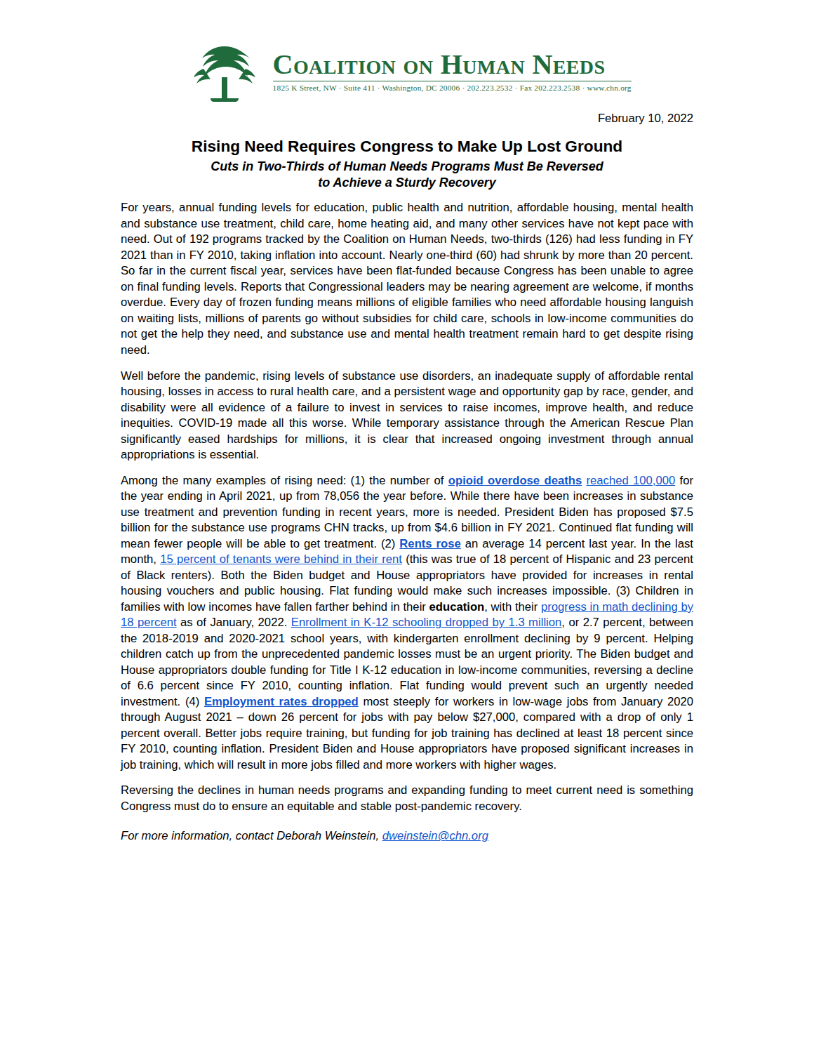Coalition on Human Needs
1825 K Street, NW · Suite 411 · Washington, DC 20006 · 202.223.2532 · Fax 202.223.2538 · www.chn.org
February 10, 2022
Rising Need Requires Congress to Make Up Lost Ground
Cuts in Two-Thirds of Human Needs Programs Must Be Reversed
to Achieve a Sturdy Recovery
For years, annual funding levels for education, public health and nutrition, affordable housing, mental health and substance use treatment, child care, home heating aid, and many other services have not kept pace with need. Out of 192 programs tracked by the Coalition on Human Needs, two-thirds (126) had less funding in FY 2021 than in FY 2010, taking inflation into account. Nearly one-third (60) had shrunk by more than 20 percent. So far in the current fiscal year, services have been flat-funded because Congress has been unable to agree on final funding levels. Reports that Congressional leaders may be nearing agreement are welcome, if months overdue. Every day of frozen funding means millions of eligible families who need affordable housing languish on waiting lists, millions of parents go without subsidies for child care, schools in low-income communities do not get the help they need, and substance use and mental health treatment remain hard to get despite rising need.
Well before the pandemic, rising levels of substance use disorders, an inadequate supply of affordable rental housing, losses in access to rural health care, and a persistent wage and opportunity gap by race, gender, and disability were all evidence of a failure to invest in services to raise incomes, improve health, and reduce inequities. COVID-19 made all this worse. While temporary assistance through the American Rescue Plan significantly eased hardships for millions, it is clear that increased ongoing investment through annual appropriations is essential.
Among the many examples of rising need: (1) the number of opioid overdose deaths reached 100,000 for the year ending in April 2021, up from 78,056 the year before. While there have been increases in substance use treatment and prevention funding in recent years, more is needed. President Biden has proposed $7.5 billion for the substance use programs CHN tracks, up from $4.6 billion in FY 2021. Continued flat funding will mean fewer people will be able to get treatment. (2) Rents rose an average 14 percent last year. In the last month, 15 percent of tenants were behind in their rent (this was true of 18 percent of Hispanic and 23 percent of Black renters). Both the Biden budget and House appropriators have provided for increases in rental housing vouchers and public housing. Flat funding would make such increases impossible. (3) Children in families with low incomes have fallen farther behind in their education, with their progress in math declining by 18 percent as of January, 2022. Enrollment in K-12 schooling dropped by 1.3 million, or 2.7 percent, between the 2018-2019 and 2020-2021 school years, with kindergarten enrollment declining by 9 percent. Helping children catch up from the unprecedented pandemic losses must be an urgent priority. The Biden budget and House appropriators double funding for Title I K-12 education in low-income communities, reversing a decline of 6.6 percent since FY 2010, counting inflation. Flat funding would prevent such an urgently needed investment. (4) Employment rates dropped most steeply for workers in low-wage jobs from January 2020 through August 2021 – down 26 percent for jobs with pay below $27,000, compared with a drop of only 1 percent overall. Better jobs require training, but funding for job training has declined at least 18 percent since FY 2010, counting inflation. President Biden and House appropriators have proposed significant increases in job training, which will result in more jobs filled and more workers with higher wages.
Reversing the declines in human needs programs and expanding funding to meet current need is something Congress must do to ensure an equitable and stable post-pandemic recovery.
For more information, contact Deborah Weinstein, dweinstein@chn.org